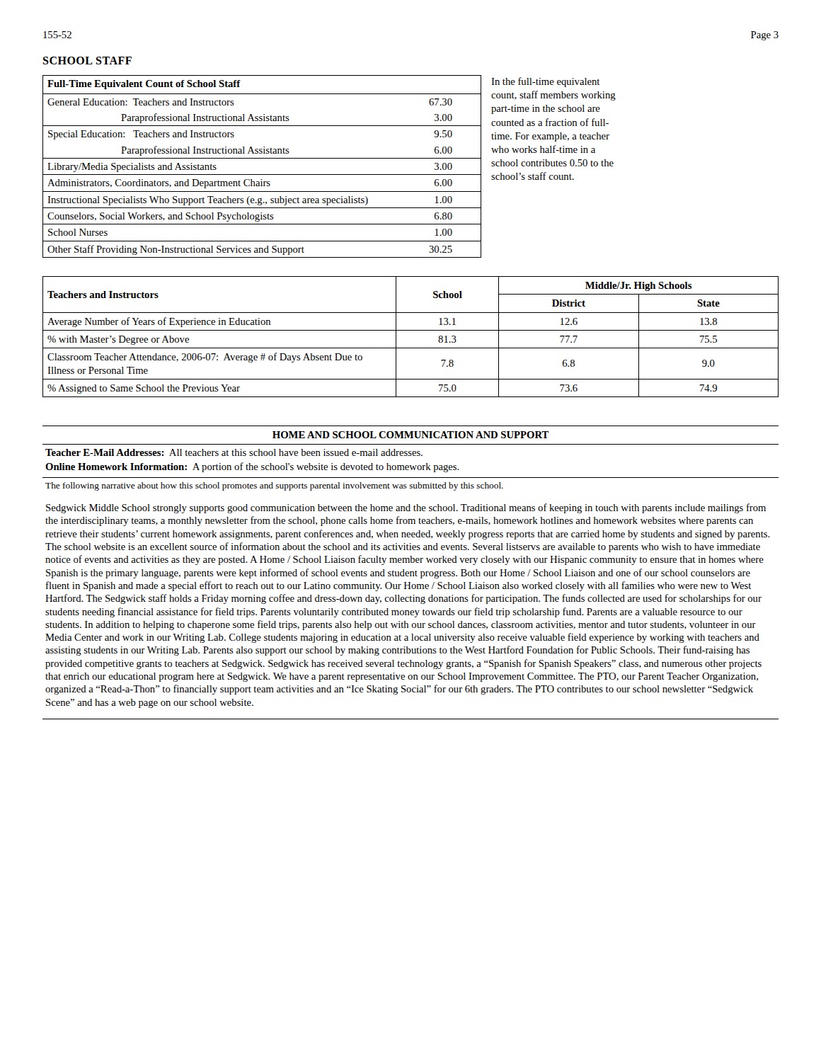155-52 Page 3
SCHOOL STAFF
| Full-Time Equivalent Count of School Staff |
| General Education: Teachers and Instructors | 67.30 |
| Paraprofessional Instructional Assistants | 3.00 |
| Special Education: Teachers and Instructors | 9.50 |
| Paraprofessional Instructional Assistants | 6.00 |
| Library/Media Specialists and Assistants | 3.00 |
| Administrators, Coordinators, and Department Chairs | 6.00 |
| Instructional Specialists Who Support Teachers (e.g., subject area specialists) | 1.00 |
| Counselors, Social Workers, and School Psychologists | 6.80 |
| School Nurses | 1.00 |
| Other Staff Providing Non-Instructional Services and Support | 30.25 |
In the full-time equivalent count, staff members working part-time in the school are counted as a fraction of full-time. For example, a teacher who works half-time in a school contributes 0.50 to the school’s staff count.
| Teachers and Instructors | School | Middle/Jr. High Schools |
| --- | --- | --- |
| District | State |
| Average Number of Years of Experience in Education | 13.1 | 12.6 | 13.8 |
| % with Master’s Degree or Above | 81.3 | 77.7 | 75.5 |
| Classroom Teacher Attendance, 2006-07: Average # of Days Absent Due to Illness or Personal Time | 7.8 | 6.8 | 9.0 |
| % Assigned to Same School the Previous Year | 75.0 | 73.6 | 74.9 |
HOME AND SCHOOL COMMUNICATION AND SUPPORT
Teacher E-Mail Addresses: All teachers at this school have been issued e-mail addresses.
Online Homework Information: A portion of the school's website is devoted to homework pages.
The following narrative about how this school promotes and supports parental involvement was submitted by this school.
Sedgwick Middle School strongly supports good communication between the home and the school. Traditional means of keeping in touch with parents include mailings from the interdisciplinary teams, a monthly newsletter from the school, phone calls home from teachers, e-mails, homework hotlines and homework websites where parents can retrieve their students’ current homework assignments, parent conferences and, when needed, weekly progress reports that are carried home by students and signed by parents. The school website is an excellent source of information about the school and its activities and events. Several listservs are available to parents who wish to have immediate notice of events and activities as they are posted. A Home / School Liaison faculty member worked very closely with our Hispanic community to ensure that in homes where Spanish is the primary language, parents were kept informed of school events and student progress. Both our Home / School Liaison and one of our school counselors are fluent in Spanish and made a special effort to reach out to our Latino community. Our Home / School Liaison also worked closely with all families who were new to West Hartford. The Sedgwick staff holds a Friday morning coffee and dress-down day, collecting donations for participation. The funds collected are used for scholarships for our students needing financial assistance for field trips. Parents voluntarily contributed money towards our field trip scholarship fund. Parents are a valuable resource to our students. In addition to helping to chaperone some field trips, parents also help out with our school dances, classroom activities, mentor and tutor students, volunteer in our Media Center and work in our Writing Lab. College students majoring in education at a local university also receive valuable field experience by working with teachers and assisting students in our Writing Lab. Parents also support our school by making contributions to the West Hartford Foundation for Public Schools. Their fund-raising has provided competitive grants to teachers at Sedgwick. Sedgwick has received several technology grants, a “Spanish for Spanish Speakers” class, and numerous other projects that enrich our educational program here at Sedgwick. We have a parent representative on our School Improvement Committee. The PTO, our Parent Teacher Organization, organized a “Read-a-Thon” to financially support team activities and an “Ice Skating Social” for our 6th graders. The PTO contributes to our school newsletter “Sedgwick Scene” and has a web page on our school website.